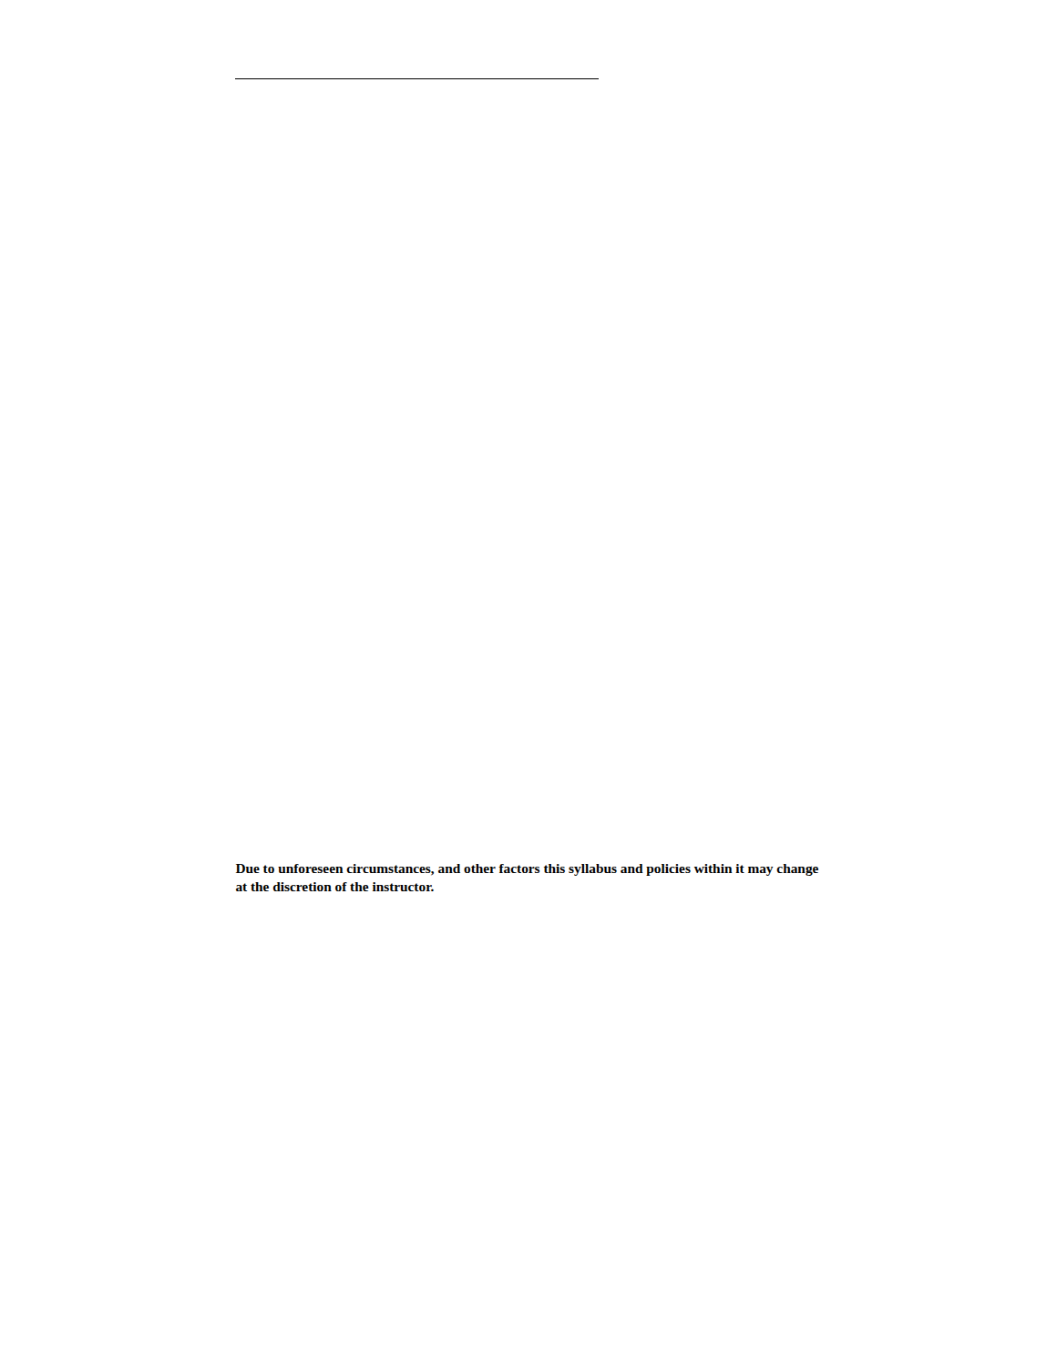Due to unforeseen circumstances, and other factors this syllabus and policies within it may change at the discretion of the instructor.